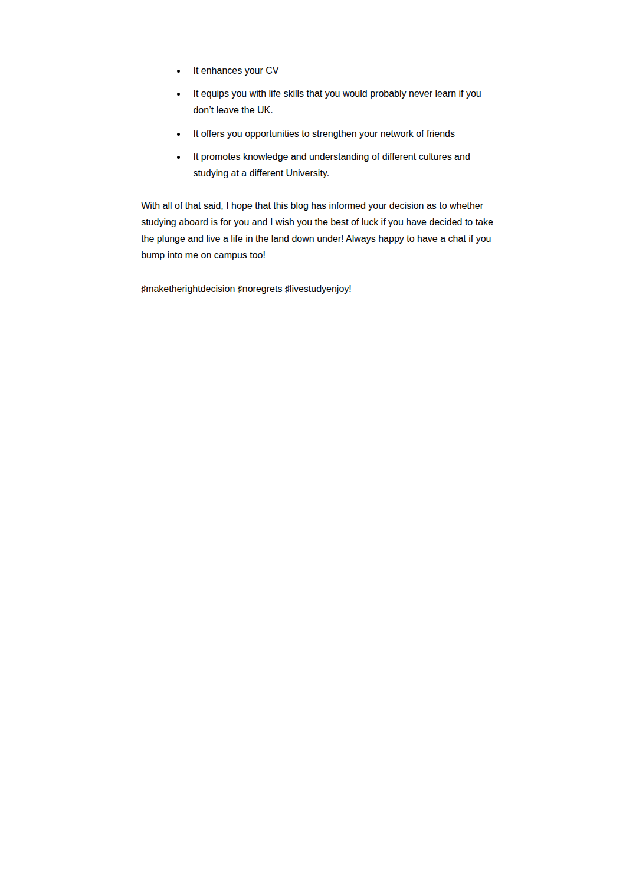It enhances your CV
It equips you with life skills that you would probably never learn if you don’t leave the UK.
It offers you opportunities to strengthen your network of friends
It promotes knowledge and understanding of different cultures and studying at a different University.
With all of that said, I hope that this blog has informed your decision as to whether studying aboard is for you and I wish you the best of luck if you have decided to take the plunge and live a life in the land down under! Always happy to have a chat if you bump into me on campus too!
♯maketherightdecision ♯noregrets ♯livestudyenjoy!